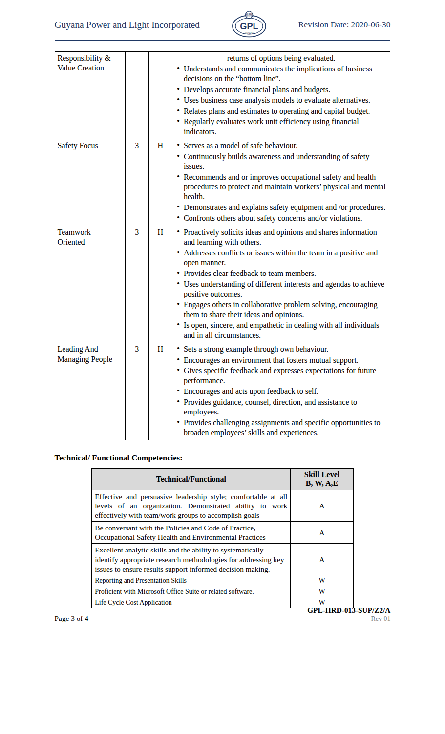Guyana Power and Light Incorporated
GPL GUYANA ISO 9001 CERTIFIED
Revision Date: 2020-06-30
| Responsibility & Value Creation | | | returns of options being evaluated. Understands and communicates the implications of business decisions on the “bottom line”. Develops accurate financial plans and budgets. Uses business case analysis models to evaluate alternatives. Relates plans and estimates to operating and capital budget. Regularly evaluates work unit efficiency using financial indicators. |
| Safety Focus | 3 | H | Serves as a model of safe behaviour. Continuously builds awareness and understanding of safety issues. Recommends and or improves occupational safety and health procedures to protect and maintain workers’ physical and mental health. Demonstrates and explains safety equipment and /or procedures. Confronts others about safety concerns and/or violations. |
| Teamwork Oriented | 3 | H | Proactively solicits ideas and opinions and shares information and learning with others. Addresses conflicts or issues within the team in a positive and open manner. Provides clear feedback to team members. Uses understanding of different interests and agendas to achieve positive outcomes. Engages others in collaborative problem solving, encouraging them to share their ideas and opinions. Is open, sincere, and empathetic in dealing with all individuals and in all circumstances. |
| Leading And Managing People | 3 | H | Sets a strong example through own behaviour. Encourages an environment that fosters mutual support. Gives specific feedback and expresses expectations for future performance. Encourages and acts upon feedback to self. Provides guidance, counsel, direction, and assistance to employees. Provides challenging assignments and specific opportunities to broaden employees’ skills and experiences. |
Technical/ Functional Competencies:
| Technical/Functional | Skill Level B, W, A,E |
| --- | --- |
| Effective and persuasive leadership style; comfortable at all levels of an organization. Demonstrated ability to work effectively with team/work groups to accomplish goals | A |
| Be conversant with the Policies and Code of Practice, Occupational Safety Health and Environmental Practices | A |
| Excellent analytic skills and the ability to systematically identify appropriate research methodologies for addressing key issues to ensure results support informed decision making. | A |
| Reporting and Presentation Skills | W |
| Proficient with Microsoft Office Suite or related software. | W |
| Life Cycle Cost Application | W |
Page 3 of 4
GPL-HRD-013-SUP/Z2/A
Rev 01